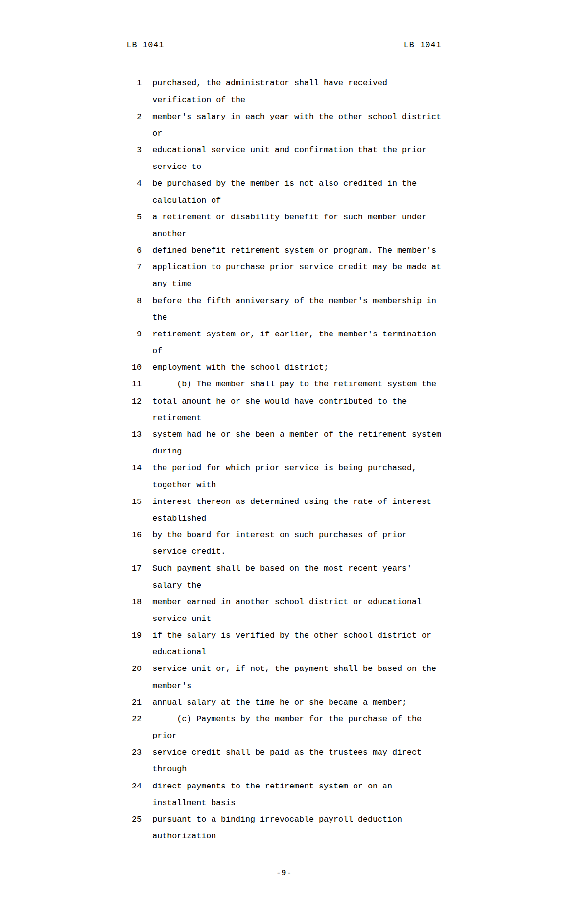LB 1041 LB 1041
purchased, the administrator shall have received verification of the
member's salary in each year with the other school district or
educational service unit and confirmation that the prior service to
be purchased by the member is not also credited in the calculation of
a retirement or disability benefit for such member under another
defined benefit retirement system or program. The member's
application to purchase prior service credit may be made at any time
before the fifth anniversary of the member's membership in the
retirement system or, if earlier, the member's termination of
employment with the school district;
(b) The member shall pay to the retirement system the
total amount he or she would have contributed to the retirement
system had he or she been a member of the retirement system during
the period for which prior service is being purchased, together with
interest thereon as determined using the rate of interest established
by the board for interest on such purchases of prior service credit.
Such payment shall be based on the most recent years' salary the
member earned in another school district or educational service unit
if the salary is verified by the other school district or educational
service unit or, if not, the payment shall be based on the member's
annual salary at the time he or she became a member;
(c) Payments by the member for the purchase of the prior
service credit shall be paid as the trustees may direct through
direct payments to the retirement system or on an installment basis
pursuant to a binding irrevocable payroll deduction authorization
-9-